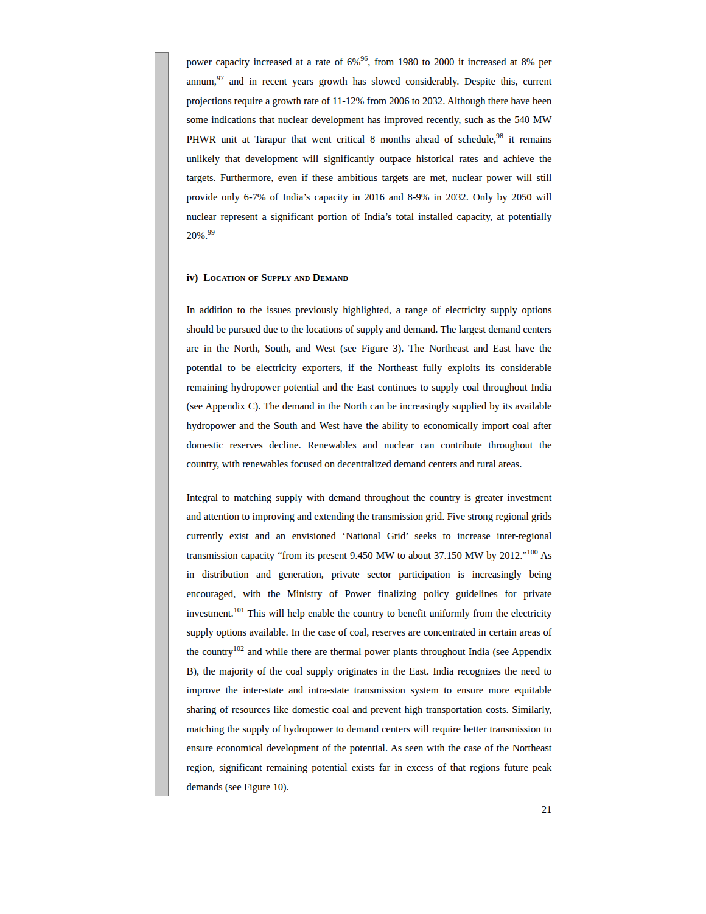power capacity increased at a rate of 6%96, from 1980 to 2000 it increased at 8% per annum,97 and in recent years growth has slowed considerably. Despite this, current projections require a growth rate of 11-12% from 2006 to 2032. Although there have been some indications that nuclear development has improved recently, such as the 540 MW PHWR unit at Tarapur that went critical 8 months ahead of schedule,98 it remains unlikely that development will significantly outpace historical rates and achieve the targets. Furthermore, even if these ambitious targets are met, nuclear power will still provide only 6-7% of India’s capacity in 2016 and 8-9% in 2032. Only by 2050 will nuclear represent a significant portion of India’s total installed capacity, at potentially 20%.99
iv) Location of Supply and Demand
In addition to the issues previously highlighted, a range of electricity supply options should be pursued due to the locations of supply and demand. The largest demand centers are in the North, South, and West (see Figure 3). The Northeast and East have the potential to be electricity exporters, if the Northeast fully exploits its considerable remaining hydropower potential and the East continues to supply coal throughout India (see Appendix C). The demand in the North can be increasingly supplied by its available hydropower and the South and West have the ability to economically import coal after domestic reserves decline. Renewables and nuclear can contribute throughout the country, with renewables focused on decentralized demand centers and rural areas.
Integral to matching supply with demand throughout the country is greater investment and attention to improving and extending the transmission grid. Five strong regional grids currently exist and an envisioned ‘National Grid’ seeks to increase inter-regional transmission capacity “from its present 9.450 MW to about 37.150 MW by 2012.”100 As in distribution and generation, private sector participation is increasingly being encouraged, with the Ministry of Power finalizing policy guidelines for private investment.101 This will help enable the country to benefit uniformly from the electricity supply options available. In the case of coal, reserves are concentrated in certain areas of the country102 and while there are thermal power plants throughout India (see Appendix B), the majority of the coal supply originates in the East. India recognizes the need to improve the inter-state and intra-state transmission system to ensure more equitable sharing of resources like domestic coal and prevent high transportation costs. Similarly, matching the supply of hydropower to demand centers will require better transmission to ensure economical development of the potential. As seen with the case of the Northeast region, significant remaining potential exists far in excess of that regions future peak demands (see Figure 10).
21